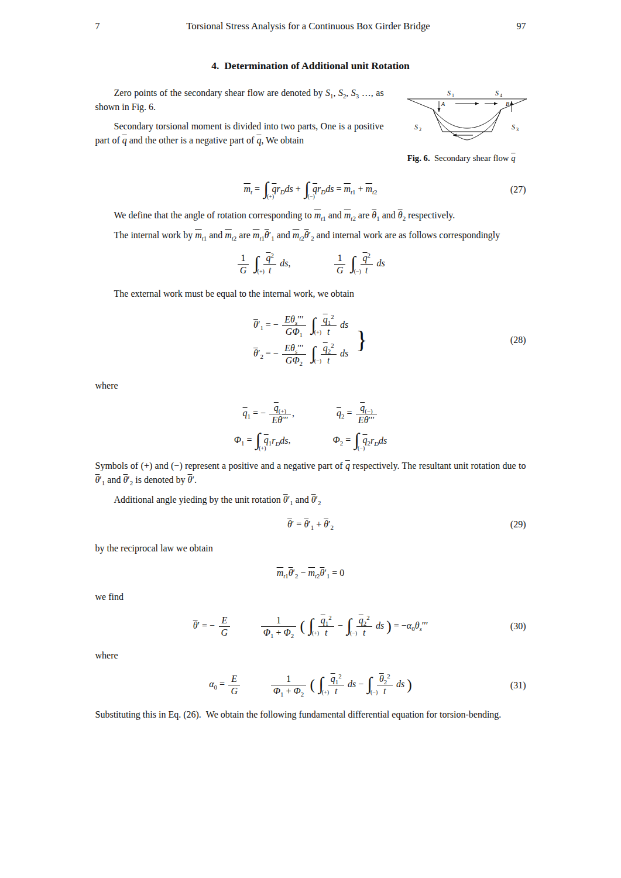7 Torsional Stress Analysis for a Continuous Box Girder Bridge 97
4. Determination of Additional unit Rotation
S 1 S 4 S 2 S 3 A B
Fig. 6. Secondary shear flow q
Zero points of the secondary shear flow are denoted by S1, S2, S3 …, as shown in Fig. 6.
Secondary torsional moment is divided into two parts, One is a positive part of q and the other is a negative part of q, We obtain
mt = ∫(+) qrDds + ∫(−) qrDds = mt1 + mt2 (27)
We define that the angle of rotation corresponding to mt1 and mt2 are θ1 and θ2 respectively.
The internal work by mt1 and mt2 are mt1θ′1 and mt2θ′2 and internal work are as follows correspondingly
1 G ∫(+) q2 t ds, 1 G ∫(−) q2 t ds
The external work must be equal to the internal work, we obtain
| θ ′ 1 = − Eθ s ′′′ GΦ 1 ∫ (+) q 1 2 t ds | } |
| θ ′ 2 = − Eθ s ′′′ GΦ 2 ∫ (−) q 2 2 t ds |
(28)
where
q1 = − q(+) Eθ′′′, q2 = q(−) Eθ′′′
Φ1 = ∫(+) q1rDds, Φ2 = ∫(−) q2rDds
Symbols of (+) and (−) represent a positive and a negative part of q respectively. The resultant unit rotation due to θ′1 and θ′2 is denoted by θ′.
Additional angle yieding by the unit rotation θ′1 and θ′2
θ′ = θ′1 + θ′2 (29)
by the reciprocal law we obtain
mt1θ′2 − mt2θ′1 = 0
we find
θ′ = − EG 1 Φ1 + Φ2 ( ∫(+) q12 t − ∫(−) q22 t ds ) = −α0θs′′′ (30)
where
α0 = EG 1 Φ1 + Φ2 ( ∫(+) q12 t ds − ∫(−) θ22 t ds ) (31)
Substituting this in Eq. (26). We obtain the following fundamental differential equation for torsion-bending.